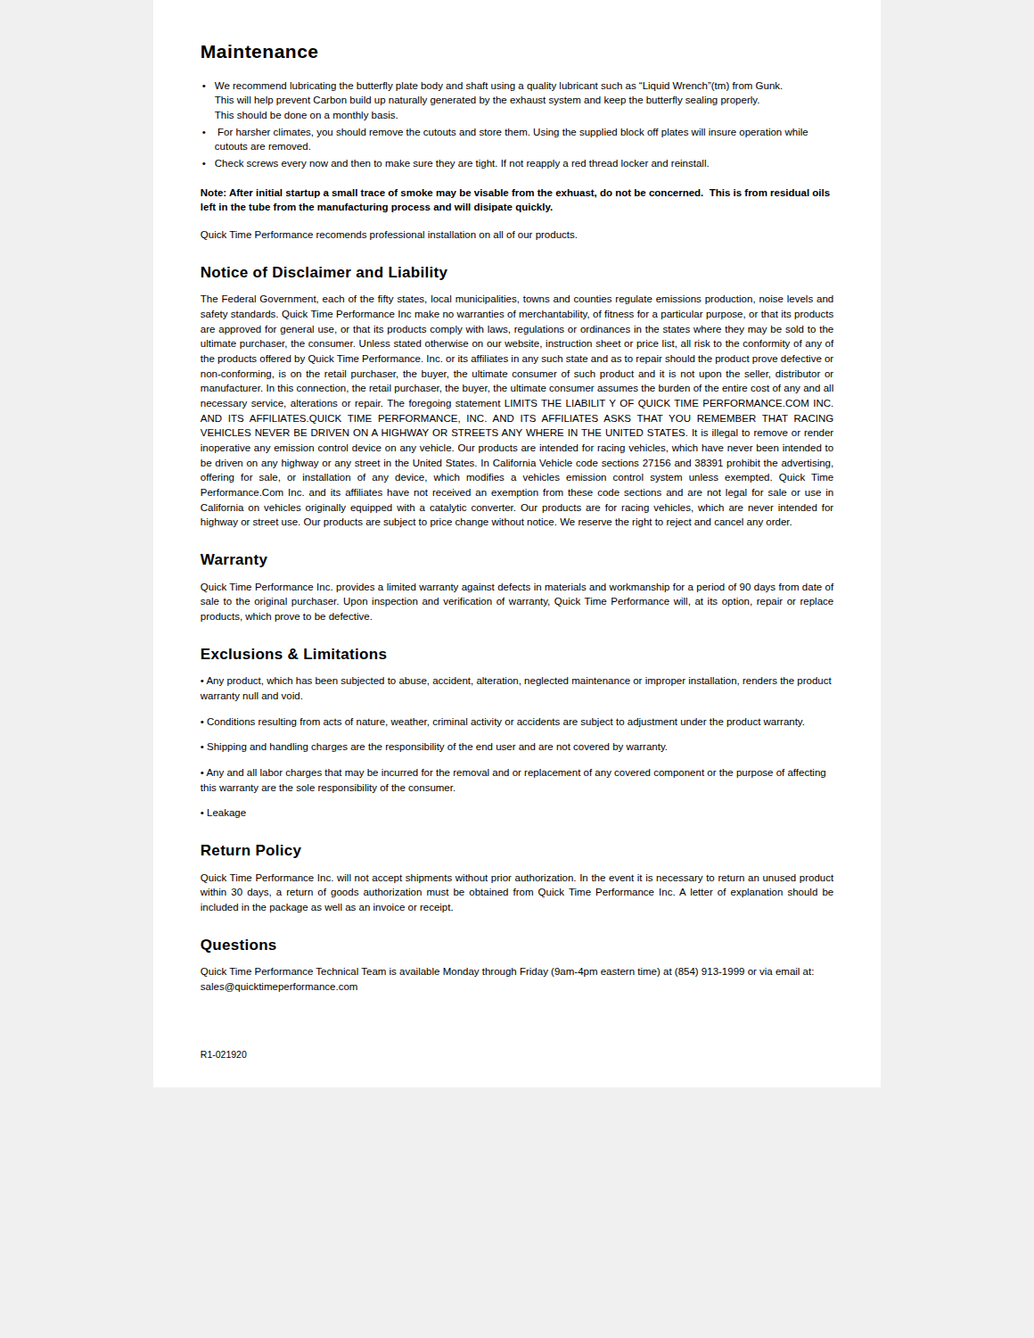Maintenance
We recommend lubricating the butterfly plate body and shaft using a quality lubricant such as “Liquid Wrench”(tm) from Gunk.This will help prevent Carbon build up naturally generated by the exhaust system and keep the butterfly sealing properly. This should be done on a monthly basis.
For harsher climates, you should remove the cutouts and store them. Using the supplied block off plates will insure operation whilecutouts are removed.
Check screws every now and then to make sure they are tight. If not reapply a red thread locker and reinstall.
Note: After initial startup a small trace of smoke may be visable from the exhuast, do not be concerned. This is from residual oils left in the tube from the manufacturing process and will disipate quickly.
Quick Time Performance recomends professional installation on all of our products.
Notice of Disclaimer and Liability
The Federal Government, each of the fifty states, local municipalities, towns and counties regulate emissions production, noise levels and safety standards. Quick Time Performance Inc make no warranties of merchantability, of fitness for a particular purpose, or that its products are approved for general use, or that its products comply with laws, regulations or ordinances in the states where they may be sold to the ultimate purchaser, the consumer. Unless stated otherwise on our website, instruction sheet or price list, all risk to the conformity of any of the products offered by Quick Time Performance. Inc. or its affiliates in any such state and as to repair should the product prove defective or non-conforming, is on the retail purchaser, the buyer, the ultimate consumer of such product and it is not upon the seller, distributor or manufacturer. In this connection, the retail purchaser, the buyer, the ultimate consumer assumes the burden of the entire cost of any and all necessary service, alterations or repair. The foregoing statement LIMITS THE LIABILIT Y OF QUICK TIME PERFORMANCE.COM INC. AND ITS AFFILIATES.QUICK TIME PERFORMANCE, INC. AND ITS AFFILIATES ASKS THAT YOU REMEMBER THAT RACING VEHICLES NEVER BE DRIVEN ON A HIGHWAY OR STREETS ANY WHERE IN THE UNITED STATES. It is illegal to remove or render inoperative any emission control device on any vehicle. Our products are intended for racing vehicles, which have never been intended to be driven on any highway or any street in the United States. In California Vehicle code sections 27156 and 38391 prohibit the advertising, offering for sale, or installation of any device, which modifies a vehicles emission control system unless exempted. Quick Time Performance.Com Inc. and its affiliates have not received an exemption from these code sections and are not legal for sale or use in California on vehicles originally equipped with a catalytic converter. Our products are for racing vehicles, which are never intended for highway or street use. Our products are subject to price change without notice. We reserve the right to reject and cancel any order.
Warranty
Quick Time Performance Inc. provides a limited warranty against defects in materials and workmanship for a period of 90 days from date of sale to the original purchaser. Upon inspection and verification of warranty, Quick Time Performance will, at its option, repair or replace products, which prove to be defective.
Exclusions & Limitations
• Any product, which has been subjected to abuse, accident, alteration, neglected maintenance or improper installation, renders the product warranty null and void.
• Conditions resulting from acts of nature, weather, criminal activity or accidents are subject to adjustment under the product warranty.
• Shipping and handling charges are the responsibility of the end user and are not covered by warranty.
• Any and all labor charges that may be incurred for the removal and or replacement of any covered component or the purpose of affecting this warranty are the sole responsibility of the consumer.
• Leakage
Return Policy
Quick Time Performance Inc. will not accept shipments without prior authorization. In the event it is necessary to return an unused product within 30 days, a return of goods authorization must be obtained from Quick Time Performance Inc. A letter of explanation should be included in the package as well as an invoice or receipt.
Questions
Quick Time Performance Technical Team is available Monday through Friday (9am-4pm eastern time) at (854) 913-1999 or via email at: sales@quicktimeperformance.com
R1-021920